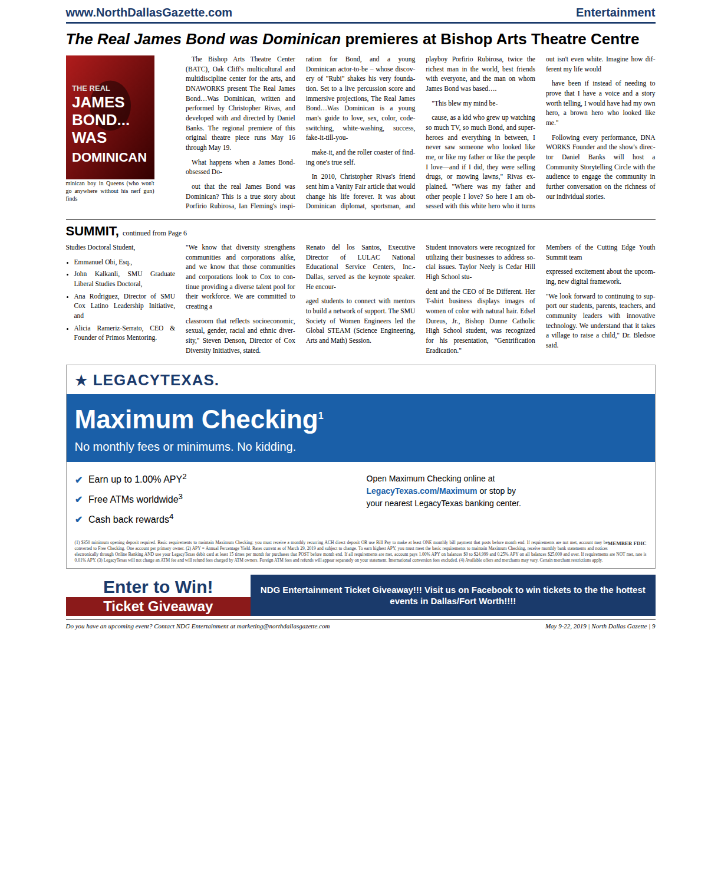www.NorthDallasGazette.com
Entertainment
The Real James Bond was Dominican premieres at Bishop Arts Theatre Centre
minican boy in Queens (who won't go anywhere without his nerf gun) finds
The Bishop Arts Theatre Center (BATC), Oak Cliff's multicultural and multidiscipline center for the arts, and DNAWORKS present The Real James Bond…Was Dominican, written and performed by Christopher Rivas, and developed with and directed by Daniel Banks. The regional premiere of this original theatre piece runs May 16 through May 19.
What happens when a James Bond-obsessed Do-
out that the real James Bond was Dominican? This is a true story about Porfirio Rubirosa, Ian Fleming's inspiration for Bond, and a young Dominican actor-to-be – whose discovery of "Rubi" shakes his very foundation. Set to a live percussion score and immersive projections, The Real James Bond…Was Dominican is a young man's guide to love, sex, color, code-switching, white-washing, success, fake-it-till-you-
make-it, and the roller coaster of finding one's true self.
In 2010, Christopher Rivas's friend sent him a Vanity Fair article that would change his life forever. It was about Dominican diplomat, sportsman, and playboy Porfirio Rubirosa, twice the richest man in the world, best friends with everyone, and the man on whom James Bond was based….
"This blew my mind be-
cause, as a kid who grew up watching so much TV, so much Bond, and superheroes and everything in between, I never saw someone who looked like me, or like my father or like the people I love—and if I did, they were selling drugs, or mowing lawns," Rivas explained. "Where was my father and other people I love? So here I am obsessed with this white hero who it turns out isn't even white. Imagine how different my life would
have been if instead of needing to prove that I have a voice and a story worth telling, I would have had my own hero, a brown hero who looked like me."
Following every performance, DNA WORKS Founder and the show's director Daniel Banks will host a Community Storytelling Circle with the audience to engage the community in further conversation on the richness of our individual stories.
SUMMIT, continued from Page 6
Studies Doctoral Student,
Emmanuel Obi, Esq.,
John Kalkanli, SMU Graduate Liberal Studies Doctoral,
Ana Rodriguez, Director of SMU Cox Latino Leadership Initiative, and
Alicia Rameriz-Serrato, CEO & Founder of Primos Mentoring.
"We know that diversity strengthens communities and corporations alike, and we know that those communities and corporations look to Cox to continue providing a diverse talent pool for their workforce. We are committed to creating a
classroom that reflects socioeconomic, sexual, gender, racial and ethnic diversity," Steven Denson, Director of Cox Diversity Initiatives, stated.
Renato del los Santos, Executive Director of LULAC National Educational Service Centers, Inc.-Dallas, served as the keynote speaker. He encour-
aged students to connect with mentors to build a network of support. The SMU Society of Women Engineers led the Global STEAM (Science Engineering, Arts and Math) Session.
Student innovators were recognized for utilizing their businesses to address social issues. Taylor Neely is Cedar Hill High School stu-
dent and the CEO of Be Different. Her T-shirt business displays images of women of color with natural hair. Edsel Dureus, Jr., Bishop Dunne Catholic High School student, was recognized for his presentation, "Gentrification Eradication."
Members of the Cutting Edge Youth Summit team
expressed excitement about the upcoming, new digital framework.
"We look forward to continuing to support our students, parents, teachers, and community leaders with innovative technology. We understand that it takes a village to raise a child," Dr. Bledsoe said.
★ LEGACYTEXAS.
Maximum Checking1
No monthly fees or minimums. No kidding.
✔ Earn up to 1.00% APY2
✔ Free ATMs worldwide3
✔ Cash back rewards4
Open Maximum Checking online at
LegacyTexas.com/Maximum or stop by
your nearest LegacyTexas banking center.
MEMBER FDIC (1) $350 minimum opening deposit required. Basic requirements to maintain Maximum Checking: you must receive a monthly recurring ACH direct deposit OR use Bill Pay to make at least ONE monthly bill payment that posts before month end. If requirements are not met, account may be converted to Free Checking. One account per primary owner. (2) APY = Annual Percentage Yield. Rates current as of March 29, 2019 and subject to change. To earn highest APY, you must meet the basic requirements to maintain Maximum Checking, receive monthly bank statements and notices electronically through Online Banking AND use your LegacyTexas debit card at least 15 times per month for purchases that POST before month end. If all requirements are met, account pays 1.00% APY on balances $0 to $24,999 and 0.25% APY on all balances $25,000 and over. If requirements are NOT met, rate is 0.01% APY. (3) LegacyTexas will not charge an ATM fee and will refund fees charged by ATM owners. Foreign ATM fees and refunds will appear separately on your statement. International conversion fees excluded. (4) Available offers and merchants may vary. Certain merchant restrictions apply.
Enter to Win!
Ticket Giveaway
NDG Entertainment Ticket Giveaway!!! Visit us on Facebook to win tickets to the the hottest events in Dallas/Fort Worth!!!!
Do you have an upcoming event? Contact NDG Entertainment at marketing@northdallasgazette.com
May 9-22, 2019 | North Dallas Gazette | 9